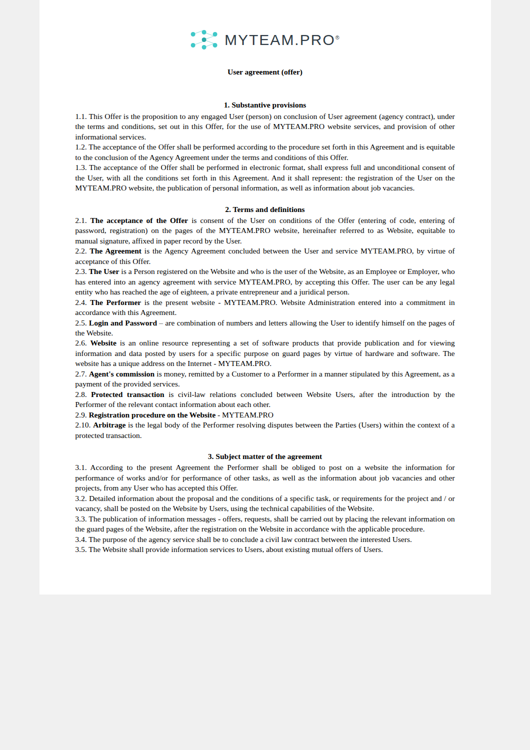MYTEAM.PRO®
User agreement (offer)
1. Substantive provisions
1.1. This Offer is the proposition to any engaged User (person) on conclusion of User agreement (agency contract), under the terms and conditions, set out in this Offer, for the use of MYTEAM.PRO website services, and provision of other informational services.
1.2. The acceptance of the Offer shall be performed according to the procedure set forth in this Agreement and is equitable to the conclusion of the Agency Agreement under the terms and conditions of this Offer.
1.3. The acceptance of the Offer shall be performed in electronic format, shall express full and unconditional consent of the User, with all the conditions set forth in this Agreement. And it shall represent: the registration of the User on the MYTEAM.PRO website, the publication of personal information, as well as information about job vacancies.
2. Terms and definitions
2.1. The acceptance of the Offer is consent of the User on conditions of the Offer (entering of code, entering of password, registration) on the pages of the MYTEAM.PRO website, hereinafter referred to as Website, equitable to manual signature, affixed in paper record by the User.
2.2. The Agreement is the Agency Agreement concluded between the User and service MYTEAM.PRO, by virtue of acceptance of this Offer.
2.3. The User is a Person registered on the Website and who is the user of the Website, as an Employee or Employer, who has entered into an agency agreement with service MYTEAM.PRO, by accepting this Offer. The user can be any legal entity who has reached the age of eighteen, a private entrepreneur and a juridical person.
2.4. The Performer is the present website - MYTEAM.PRO. Website Administration entered into a commitment in accordance with this Agreement.
2.5. Login and Password – are combination of numbers and letters allowing the User to identify himself on the pages of the Website.
2.6. Website is an online resource representing a set of software products that provide publication and for viewing information and data posted by users for a specific purpose on guard pages by virtue of hardware and software. The website has a unique address on the Internet - MYTEAM.PRO.
2.7. Agent's commission is money, remitted by a Customer to a Performer in a manner stipulated by this Agreement, as a payment of the provided services.
2.8. Protected transaction is civil-law relations concluded between Website Users, after the introduction by the Performer of the relevant contact information about each other.
2.9. Registration procedure on the Website - MYTEAM.PRO
2.10. Arbitrage is the legal body of the Performer resolving disputes between the Parties (Users) within the context of a protected transaction.
3. Subject matter of the agreement
3.1. According to the present Agreement the Performer shall be obliged to post on a website the information for performance of works and/or for performance of other tasks, as well as the information about job vacancies and other projects, from any User who has accepted this Offer.
3.2. Detailed information about the proposal and the conditions of a specific task, or requirements for the project and / or vacancy, shall be posted on the Website by Users, using the technical capabilities of the Website.
3.3. The publication of information messages - offers, requests, shall be carried out by placing the relevant information on the guard pages of the Website, after the registration on the Website in accordance with the applicable procedure.
3.4. The purpose of the agency service shall be to conclude a civil law contract between the interested Users.
3.5. The Website shall provide information services to Users, about existing mutual offers of Users.